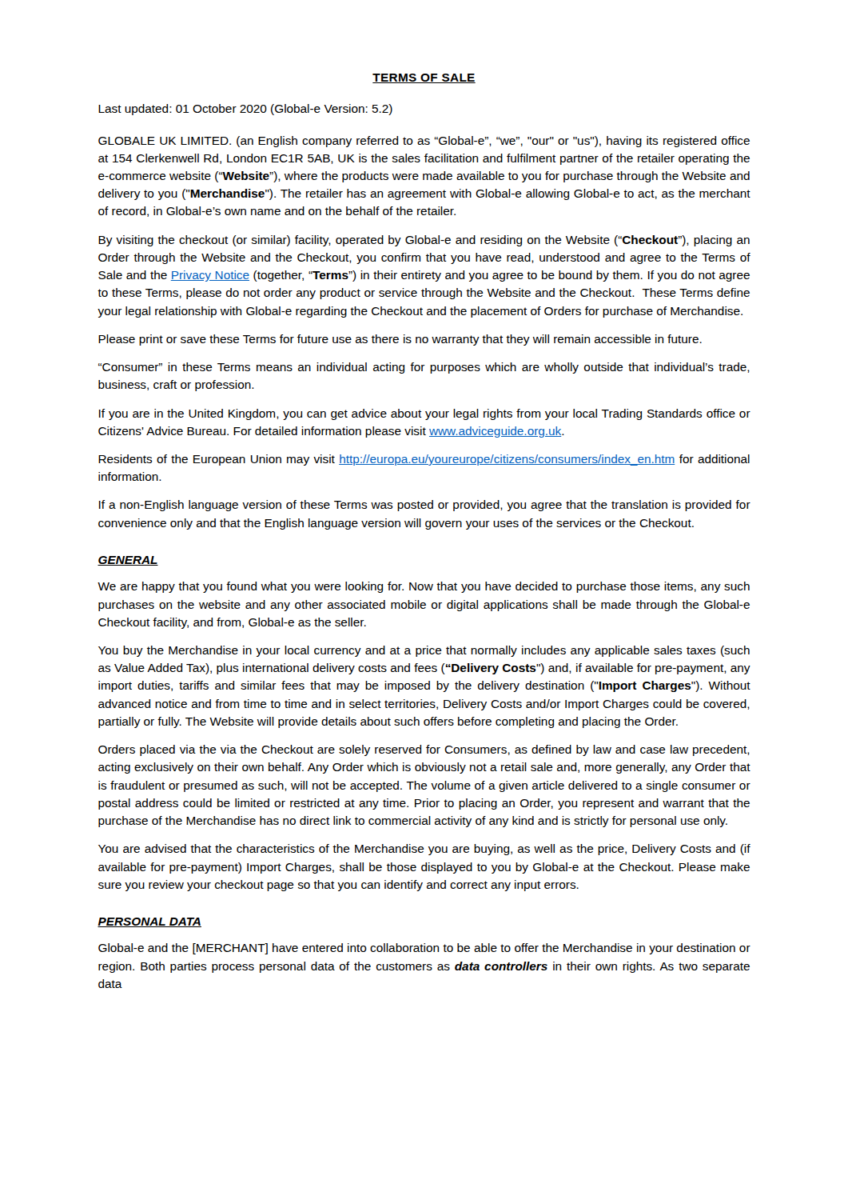TERMS OF SALE
Last updated: 01 October 2020 (Global-e Version: 5.2)
GLOBALE UK LIMITED. (an English company referred to as “Global-e”, “we”, "our" or "us"), having its registered office at 154 Clerkenwell Rd, London EC1R 5AB, UK is the sales facilitation and fulfilment partner of the retailer operating the e-commerce website (“Website”), where the products were made available to you for purchase through the Website and delivery to you ("Merchandise"). The retailer has an agreement with Global-e allowing Global-e to act, as the merchant of record, in Global-e’s own name and on the behalf of the retailer.
By visiting the checkout (or similar) facility, operated by Global-e and residing on the Website (“Checkout”), placing an Order through the Website and the Checkout, you confirm that you have read, understood and agree to the Terms of Sale and the Privacy Notice (together, “Terms”) in their entirety and you agree to be bound by them. If you do not agree to these Terms, please do not order any product or service through the Website and the Checkout. These Terms define your legal relationship with Global-e regarding the Checkout and the placement of Orders for purchase of Merchandise.
Please print or save these Terms for future use as there is no warranty that they will remain accessible in future.
“Consumer” in these Terms means an individual acting for purposes which are wholly outside that individual’s trade, business, craft or profession.
If you are in the United Kingdom, you can get advice about your legal rights from your local Trading Standards office or Citizens' Advice Bureau. For detailed information please visit www.adviceguide.org.uk.
Residents of the European Union may visit http://europa.eu/youreurope/citizens/consumers/index_en.htm for additional information.
If a non-English language version of these Terms was posted or provided, you agree that the translation is provided for convenience only and that the English language version will govern your uses of the services or the Checkout.
GENERAL
We are happy that you found what you were looking for. Now that you have decided to purchase those items, any such purchases on the website and any other associated mobile or digital applications shall be made through the Global-e Checkout facility, and from, Global-e as the seller.
You buy the Merchandise in your local currency and at a price that normally includes any applicable sales taxes (such as Value Added Tax), plus international delivery costs and fees (“Delivery Costs") and, if available for pre-payment, any import duties, tariffs and similar fees that may be imposed by the delivery destination ("Import Charges"). Without advanced notice and from time to time and in select territories, Delivery Costs and/or Import Charges could be covered, partially or fully. The Website will provide details about such offers before completing and placing the Order.
Orders placed via the via the Checkout are solely reserved for Consumers, as defined by law and case law precedent, acting exclusively on their own behalf. Any Order which is obviously not a retail sale and, more generally, any Order that is fraudulent or presumed as such, will not be accepted. The volume of a given article delivered to a single consumer or postal address could be limited or restricted at any time. Prior to placing an Order, you represent and warrant that the purchase of the Merchandise has no direct link to commercial activity of any kind and is strictly for personal use only.
You are advised that the characteristics of the Merchandise you are buying, as well as the price, Delivery Costs and (if available for pre-payment) Import Charges, shall be those displayed to you by Global-e at the Checkout. Please make sure you review your checkout page so that you can identify and correct any input errors.
PERSONAL DATA
Global-e and the [MERCHANT] have entered into collaboration to be able to offer the Merchandise in your destination or region. Both parties process personal data of the customers as data controllers in their own rights. As two separate data